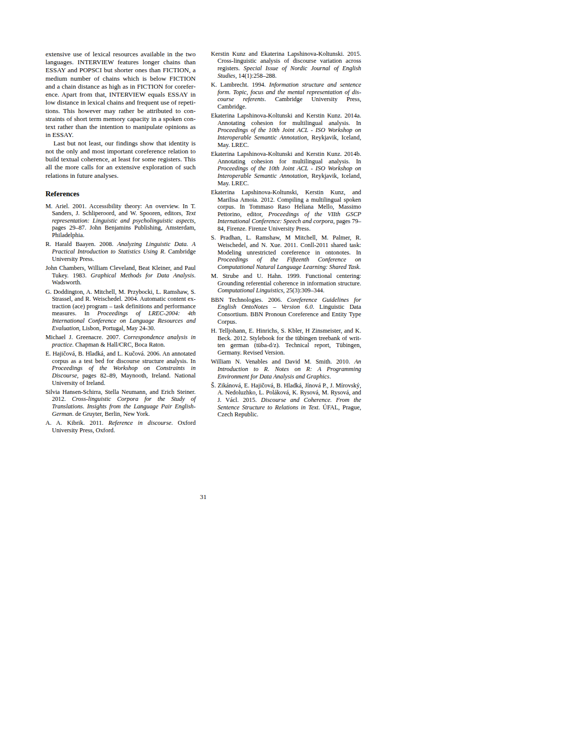extensive use of lexical resources available in the two languages. INTERVIEW features longer chains than ESSAY and POPSCI but shorter ones than FICTION, a medium number of chains which is below FICTION and a chain distance as high as in FICTION for coreference. Apart from that, INTERVIEW equals ESSAY in low distance in lexical chains and frequent use of repetitions. This however may rather be attributed to constraints of short term memory capacity in a spoken context rather than the intention to manipulate opinions as in ESSAY.
Last but not least, our findings show that identity is not the only and most important coreference relation to build textual coherence, at least for some registers. This all the more calls for an extensive exploration of such relations in future analyses.
References
M. Ariel. 2001. Accessibility theory: An overview. In T. Sanders, J. Schliperoord, and W. Spooren, editors, Text representation: Linguistic and psycholinguistic aspects, pages 29–87. John Benjamins Publishing, Amsterdam, Philadelphia.
R. Harald Baayen. 2008. Analyzing Linguistic Data. A Practical Introduction to Statistics Using R. Cambridge University Press.
John Chambers, William Cleveland, Beat Kleiner, and Paul Tukey. 1983. Graphical Methods for Data Analysis. Wadsworth.
G. Doddington, A. Mitchell, M. Przybocki, L. Ramshaw, S. Strassel, and R. Weischedel. 2004. Automatic content extraction (ace) program – task definitions and performance measures. In Proceedings of LREC-2004: 4th International Conference on Language Resources and Evaluation, Lisbon, Portugal, May 24-30.
Michael J. Greenacre. 2007. Correspondence analysis in practice. Chapman & Hall/CRC, Boca Raton.
E. Hajičová, B. Hladká, and L. Kučová. 2006. An annotated corpus as a test bed for discourse structure analysis. In Proceedings of the Workshop on Constraints in Discourse, pages 82–89, Maynooth, Ireland. National University of Ireland.
Silvia Hansen-Schirra, Stella Neumann, and Erich Steiner. 2012. Cross-linguistic Corpora for the Study of Translations. Insights from the Language Pair English-German. de Gruyter, Berlin, New York.
A. A. Kibrik. 2011. Reference in discourse. Oxford University Press, Oxford.
Kerstin Kunz and Ekaterina Lapshinova-Koltunski. 2015. Cross-linguistic analysis of discourse variation across registers. Special Issue of Nordic Journal of English Studies, 14(1):258–288.
K. Lambrecht. 1994. Information structure and sentence form. Topic, focus and the mental representation of discourse referents. Cambridge University Press, Cambridge.
Ekaterina Lapshinova-Koltunski and Kerstin Kunz. 2014a. Annotating cohesion for multilingual analysis. In Proceedings of the 10th Joint ACL - ISO Workshop on Interoperable Semantic Annotation, Reykjavik, Iceland, May. LREC.
Ekaterina Lapshinova-Koltunski and Kerstin Kunz. 2014b. Annotating cohesion for multilingual analysis. In Proceedings of the 10th Joint ACL - ISO Workshop on Interoperable Semantic Annotation, Reykjavik, Iceland, May. LREC.
Ekaterina Lapshinova-Koltunski, Kerstin Kunz, and Marilisa Amoia. 2012. Compiling a multilingual spoken corpus. In Tommaso Raso Heliana Mello, Massimo Pettorino, editor, Proceedings of the VIIth GSCP International Conference: Speech and corpora, pages 79–84, Firenze. Firenze University Press.
S. Pradhan, L. Ramshaw, M Mitchell, M. Palmer, R. Weischedel, and N. Xue. 2011. Conll-2011 shared task: Modeling unrestricted coreference in ontonotes. In Proceedings of the Fifteenth Conference on Computational Natural Language Learning: Shared Task.
M. Strube and U. Hahn. 1999. Functional centering: Grounding referential coherence in information structure. Computational Linguistics, 25(3):309–344.
BBN Technologies. 2006. Coreference Guidelines for English OntoNotes – Version 6.0. Linguistic Data Consortium. BBN Pronoun Coreference and Entity Type Corpus.
H. Telljohann, E. Hinrichs, S. Kbler, H Zinsmeister, and K. Beck. 2012. Stylebook for the tübingen treebank of written german (tüba-d/z). Technical report, Tübingen, Germany. Revised Version.
William N. Venables and David M. Smith. 2010. An Introduction to R. Notes on R: A Programming Environment for Data Analysis and Graphics.
Š. Zikánová, E. Hajičová, B. Hladká, Jínová P., J. Mírovský, A. Nedoluzhko, L. Poláková, K. Rysová, M. Rysová, and J. Václ. 2015. Discourse and Coherence. From the Sentence Structure to Relations in Text. ÚFAL, Prague, Czech Republic.
31